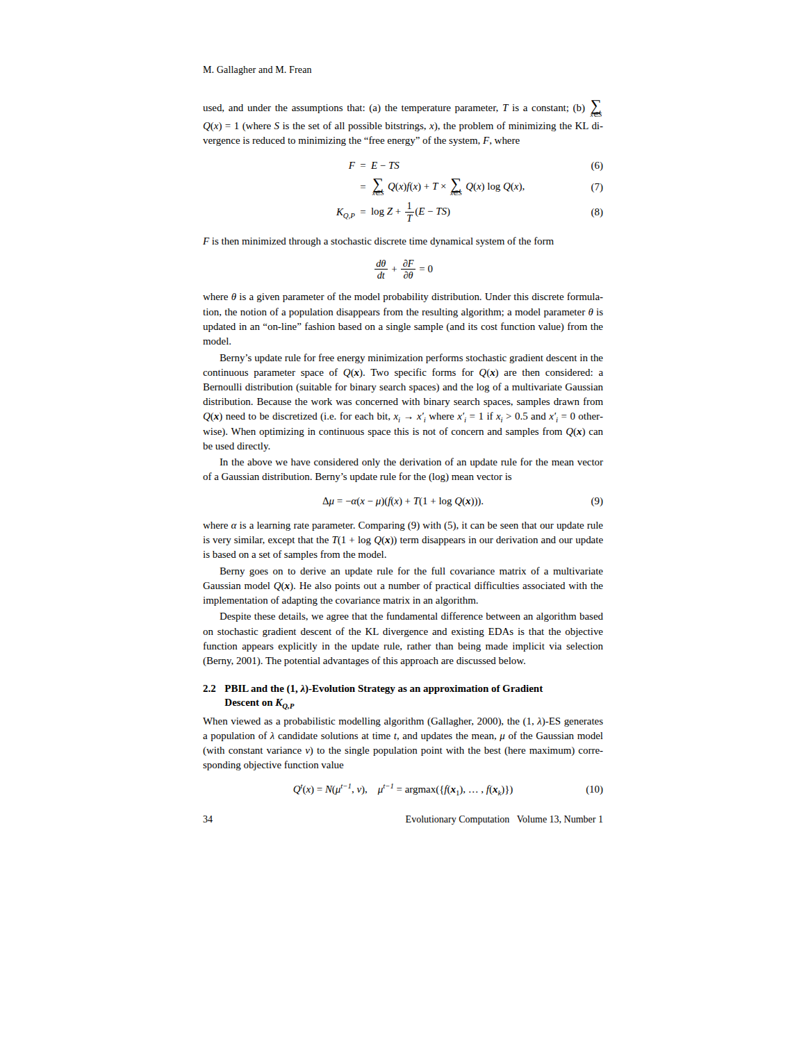M. Gallagher and M. Frean
used, and under the assumptions that: (a) the temperature parameter, T is a constant; (b) ∑x∈S Q(x) = 1 (where S is the set of all possible bitstrings, x), the problem of minimizing the KL divergence is reduced to minimizing the “free energy” of the system, F, where
| F | = | E − TS | (6) |
| | = | ∑ x ∈ S Q ( x ) f ( x ) + T × ∑ x ∈ S Q ( x ) log Q ( x ), | (7) |
| K Q,P | = | log Z + 1 T ( E − TS ) | (8) |
F is then minimized through a stochastic discrete time dynamical system of the form
dθ dt + ∂F∂θ = 0
where θ is a given parameter of the model probability distribution. Under this discrete formulation, the notion of a population disappears from the resulting algorithm; a model parameter θ is updated in an “on-line” fashion based on a single sample (and its cost function value) from the model.
Berny’s update rule for free energy minimization performs stochastic gradient descent in the continuous parameter space of Q(x). Two specific forms for Q(x) are then considered: a Bernoulli distribution (suitable for binary search spaces) and the log of a multivariate Gaussian distribution. Because the work was concerned with binary search spaces, samples drawn from Q(x) need to be discretized (i.e. for each bit, xi → x′i where x′i = 1 if xi > 0.5 and x′i = 0 otherwise). When optimizing in continuous space this is not of concern and samples from Q(x) can be used directly.
In the above we have considered only the derivation of an update rule for the mean vector of a Gaussian distribution. Berny’s update rule for the (log) mean vector is
Δμ = −α(x − μ)(f(x) + T(1 + log Q(x))). (9)
where α is a learning rate parameter. Comparing (9) with (5), it can be seen that our update rule is very similar, except that the T(1 + log Q(x)) term disappears in our derivation and our update is based on a set of samples from the model.
Berny goes on to derive an update rule for the full covariance matrix of a multivariate Gaussian model Q(x). He also points out a number of practical difficulties associated with the implementation of adapting the covariance matrix in an algorithm.
Despite these details, we agree that the fundamental difference between an algorithm based on stochastic gradient descent of the KL divergence and existing EDAs is that the objective function appears explicitly in the update rule, rather than being made implicit via selection (Berny, 2001). The potential advantages of this approach are discussed below.
2.2 PBIL and the (1, λ)-Evolution Strategy as an approximation of GradientDescent on KQ,P
When viewed as a probabilistic modelling algorithm (Gallagher, 2000), the (1, λ)-ES generates a population of λ candidate solutions at time t, and updates the mean, μ of the Gaussian model (with constant variance v) to the single population point with the best (here maximum) corresponding objective function value
Qt(x) = N(μt−1, v), μt−1 = argmax({f(x1), … , f(xk)}) (10)
34 Evolutionary Computation Volume 13, Number 1